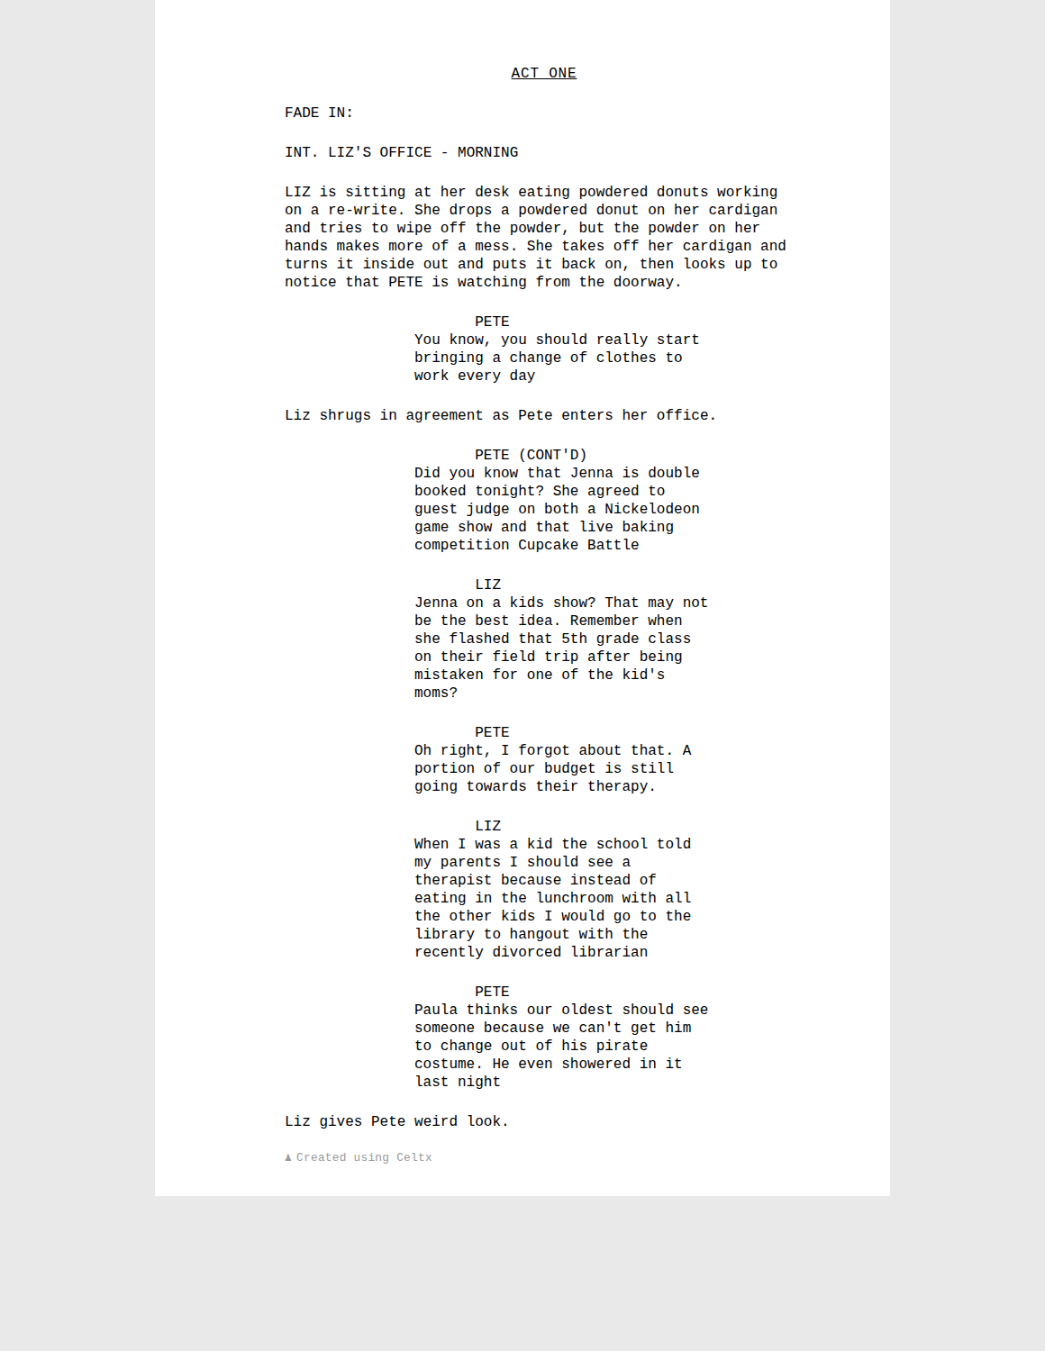ACT ONE
FADE IN:
INT. LIZ'S OFFICE - MORNING
LIZ is sitting at her desk eating powdered donuts working on a re-write. She drops a powdered donut on her cardigan and tries to wipe off the powder, but the powder on her hands makes more of a mess. She takes off her cardigan and turns it inside out and puts it back on, then looks up to notice that PETE is watching from the doorway.
PETE
You know, you should really start bringing a change of clothes to work every day
Liz shrugs in agreement as Pete enters her office.
PETE (CONT'D)
Did you know that Jenna is double booked tonight? She agreed to guest judge on both a Nickelodeon game show and that live baking competition Cupcake Battle
LIZ
Jenna on a kids show? That may not be the best idea. Remember when she flashed that 5th grade class on their field trip after being mistaken for one of the kid's moms?
PETE
Oh right, I forgot about that. A portion of our budget is still going towards their therapy.
LIZ
When I was a kid the school told my parents I should see a therapist because instead of eating in the lunchroom with all the other kids I would go to the library to hangout with the recently divorced librarian
PETE
Paula thinks our oldest should see someone because we can't get him to change out of his pirate costume. He even showered in it last night
Liz gives Pete weird look.
♟Created using Celtx